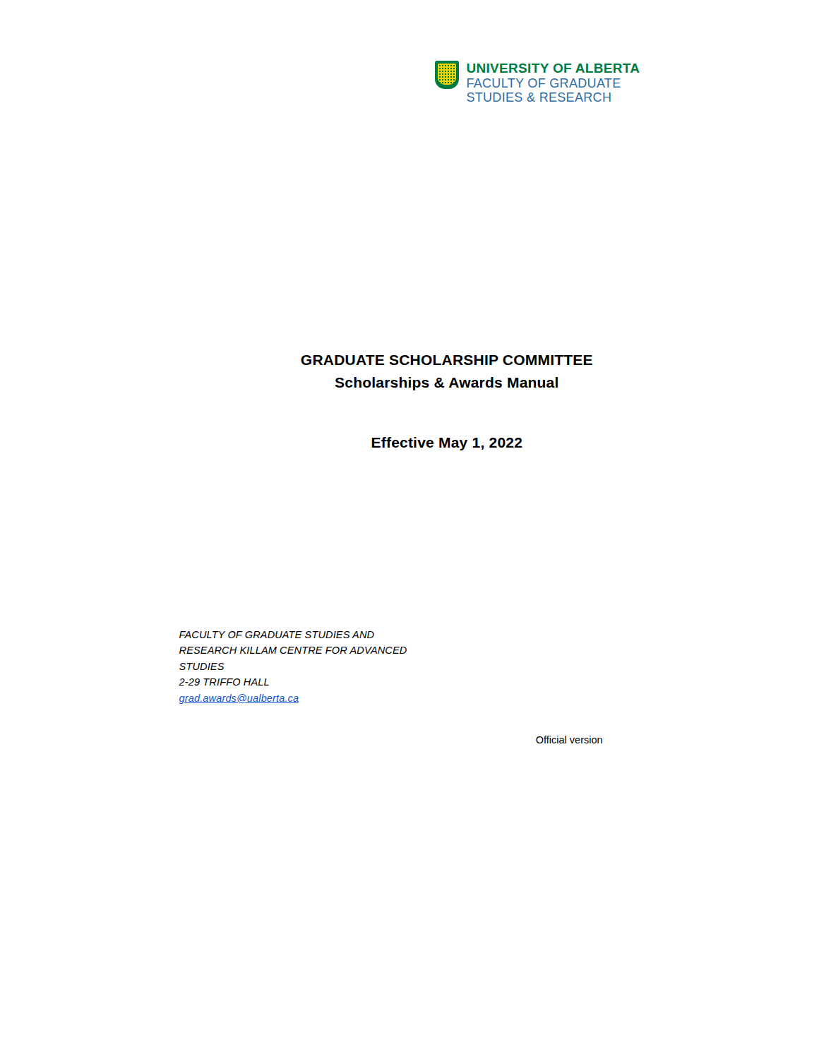UNIVERSITY OF ALBERTA
FACULTY OF GRADUATE
STUDIES & RESEARCH
GRADUATE SCHOLARSHIP COMMITTEE
Scholarships & Awards Manual
Effective May 1, 2022
FACULTY OF GRADUATE STUDIES AND
RESEARCH KILLAM CENTRE FOR ADVANCED
STUDIES
2-29 TRIFFO HALL
grad.awards@ualberta.ca
Official version